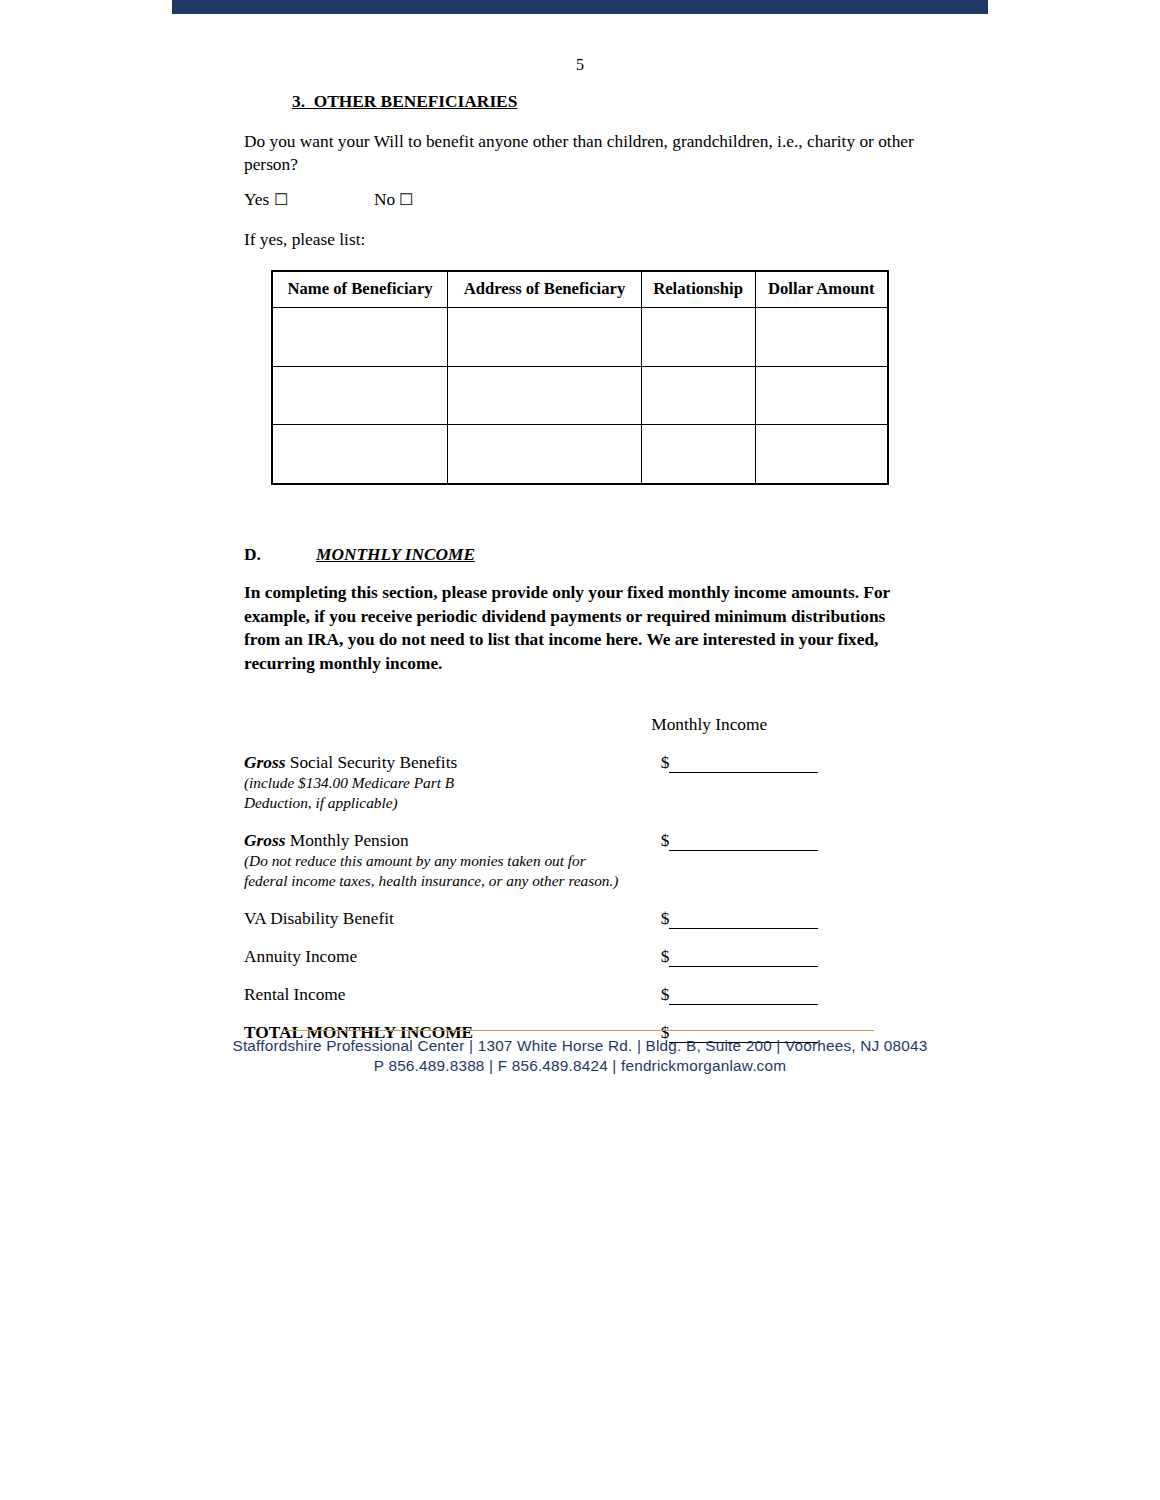5
3. OTHER BENEFICIARIES
Do you want your Will to benefit anyone other than children, grandchildren, i.e., charity or other person?
Yes ☐ No ☐
If yes, please list:
| Name of Beneficiary | Address of Beneficiary | Relationship | Dollar Amount |
| --- | --- | --- | --- |
D. MONTHLY INCOME
In completing this section, please provide only your fixed monthly income amounts. For example, if you receive periodic dividend payments or required minimum distributions from an IRA, you do not need to list that income here. We are interested in your fixed, recurring monthly income.
Monthly Income
| Gross Social Security Benefits (include $134.00 Medicare Part B Deduction, if applicable) | $ |
| Gross Monthly Pension (Do not reduce this amount by any monies taken out for federal income taxes, health insurance, or any other reason.) | $ |
| VA Disability Benefit | $ |
| Annuity Income | $ |
| Rental Income | $ |
| TOTAL MONTHLY INCOME | $ |
Staffordshire Professional Center | 1307 White Horse Rd. | Bldg. B, Suite 200 | Voorhees, NJ 08043
P 856.489.8388 | F 856.489.8424 | fendrickmorganlaw.com